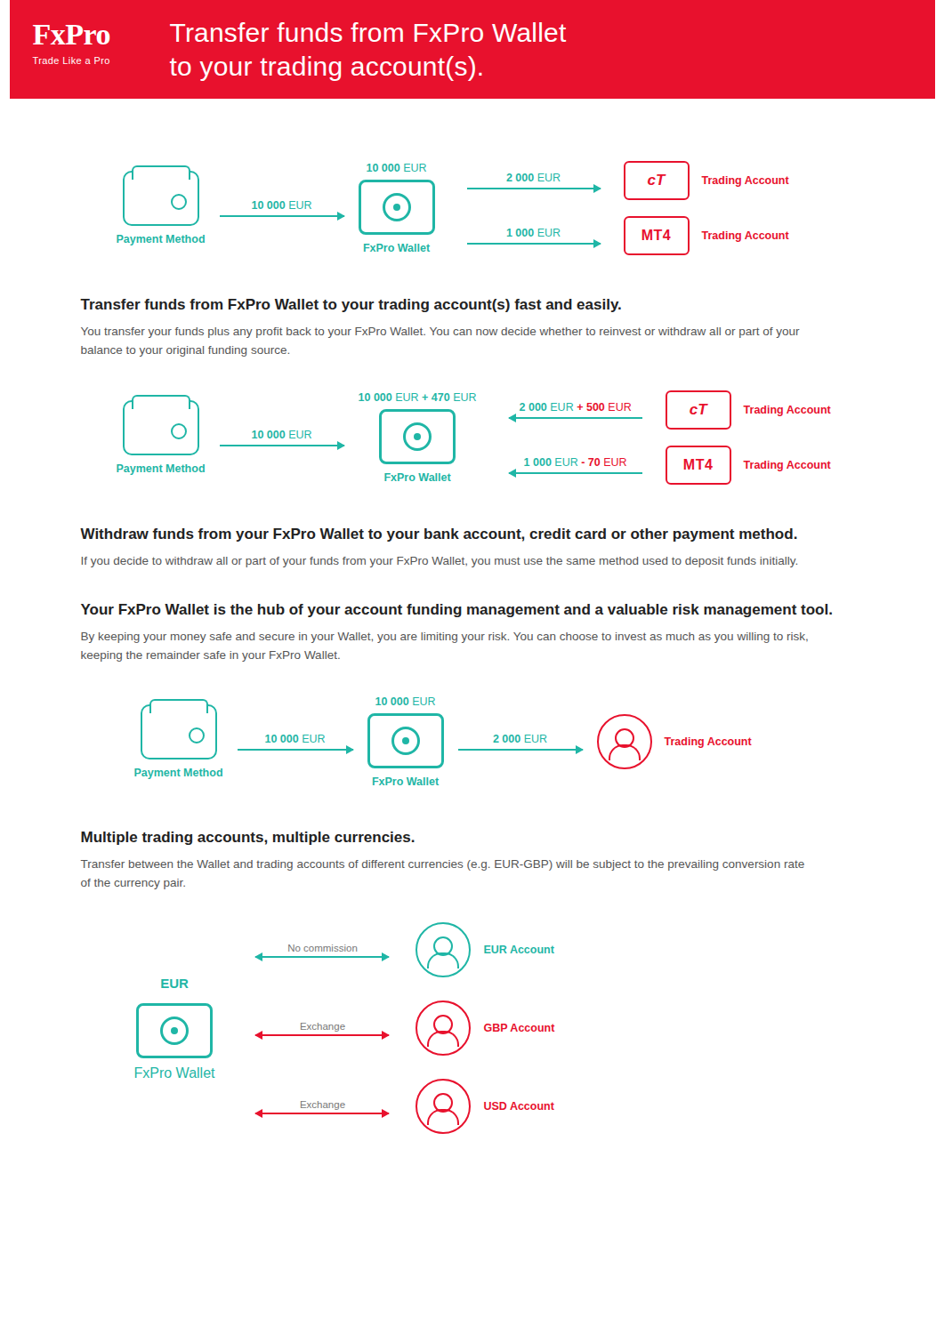FxPro
Trade Like a Pro
Transfer funds from FxPro Wallet
to your trading account(s).
Payment Method
10 000 EUR
10 000 EUR
FxPro Wallet
2 000 EUR
cT
Trading Account
1 000 EUR
MT4
Trading Account
Transfer funds from FxPro Wallet to your trading account(s) fast and easily.
You transfer your funds plus any profit back to your FxPro Wallet. You can now decide whether to reinvest or withdraw all or part of your balance to your original funding source.
Payment Method
10 000 EUR
10 000 EUR + 470 EUR
FxPro Wallet
2 000 EUR + 500 EUR
cT
Trading Account
1 000 EUR - 70 EUR
MT4
Trading Account
Withdraw funds from your FxPro Wallet to your bank account, credit card or other payment method.
If you decide to withdraw all or part of your funds from your FxPro Wallet, you must use the same method used to deposit funds initially.
Your FxPro Wallet is the hub of your account funding management and a valuable risk management tool.
By keeping your money safe and secure in your Wallet, you are limiting your risk. You can choose to invest as much as you willing to risk, keeping the remainder safe in your FxPro Wallet.
Payment Method
10 000 EUR
10 000 EUR
FxPro Wallet
2 000 EUR
Trading Account
Multiple trading accounts, multiple currencies.
Transfer between the Wallet and trading accounts of different currencies (e.g. EUR-GBP) will be subject to the prevailing conversion rate of the currency pair.
EUR
FxPro Wallet
No commission
EUR Account
Exchange
GBP Account
Exchange
USD Account